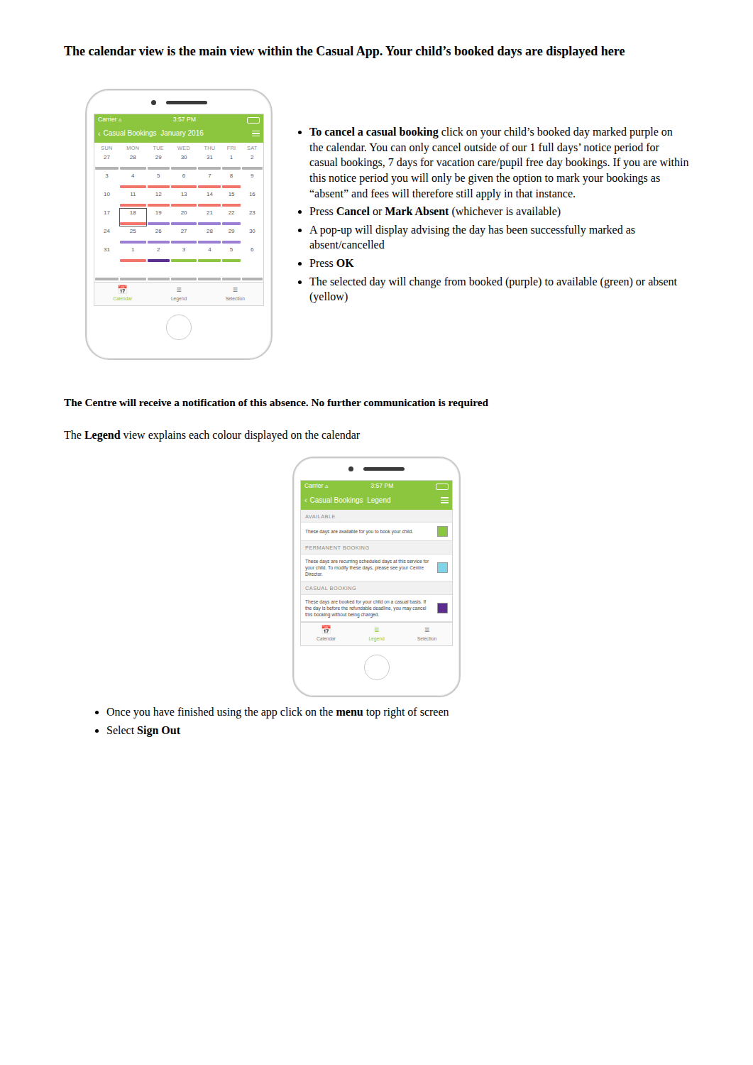The calendar view is the main view within the Casual App. Your child’s booked days are displayed here
Carrier ▵ 3:57 PM
‹ Casual Bookings January 2016
| SUN | MON | TUE | WED | THU | FRI | SAT |
| --- | --- | --- | --- | --- | --- | --- |
| 27 | 28 | 29 | 30 | 31 | 1 | 2 |
| 3 | 4 | 5 | 6 | 7 | 8 | 9 |
| 10 | 11 | 12 | 13 | 14 | 15 | 16 |
| 17 | 18 | 19 | 20 | 21 | 22 | 23 |
| 24 | 25 | 26 | 27 | 28 | 29 | 30 |
| 31 | 1 | 2 | 3 | 4 | 5 | 6 |
📅Calendar
≡Legend
≡Selection
To cancel a casual booking click on your child’s booked day marked purple on the calendar. You can only cancel outside of our 1 full days’ notice period for casual bookings, 7 days for vacation care/pupil free day bookings. If you are within this notice period you will only be given the option to mark your bookings as “absent” and fees will therefore still apply in that instance.
Press Cancel or Mark Absent (whichever is available)
A pop-up will display advising the day has been successfully marked as absent/cancelled
Press OK
The selected day will change from booked (purple) to available (green) or absent (yellow)
The Centre will receive a notification of this absence. No further communication is required
The Legend view explains each colour displayed on the calendar
Carrier ▵ 3:57 PM
‹ Casual Bookings Legend
AVAILABLE
These days are available for you to book your child.
PERMANENT BOOKING
These days are recurring scheduled days at this service for your child. To modify these days, please see your Centre Director.
CASUAL BOOKING
These days are booked for your child on a casual basis. If the day is before the refundable deadline, you may cancel this booking without being charged.
📅Calendar
≡Legend
≡Selection
Once you have finished using the app click on the menu top right of screen
Select Sign Out